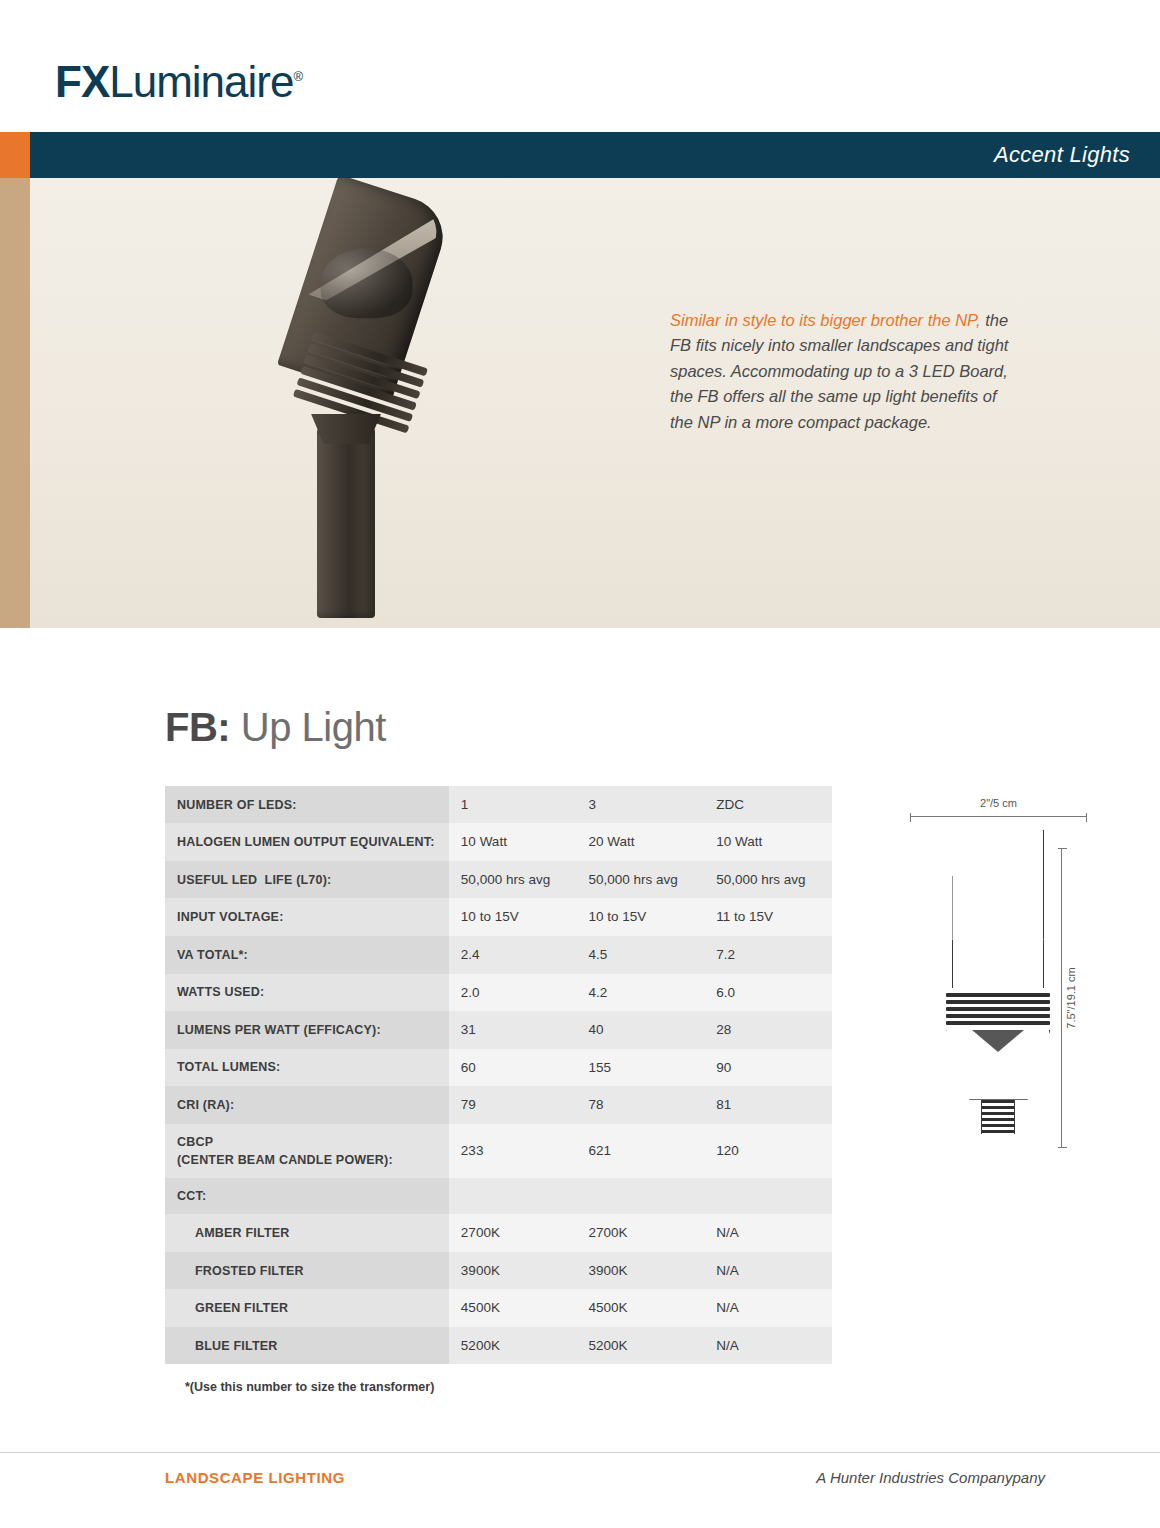FX Luminaire®
Accent Lights
Similar in style to its bigger brother the NP, the FB fits nicely into smaller landscapes and tight spaces. Accommodating up to a 3 LED Board, the FB offers all the same up light benefits of the NP in a more compact package.
FB: Up Light
| Number of LEDs: | 1 | 3 | ZDC |
| Halogen Lumen Output Equivalent: | 10 Watt | 20 Watt | 10 Watt |
| Useful LED Life (L70): | 50,000 hrs avg | 50,000 hrs avg | 50,000 hrs avg |
| Input Voltage: | 10 to 15V | 10 to 15V | 11 to 15V |
| VA Total*: | 2.4 | 4.5 | 7.2 |
| Watts Used: | 2.0 | 4.2 | 6.0 |
| Lumens per Watt (Efficacy): | 31 | 40 | 28 |
| Total Lumens: | 60 | 155 | 90 |
| CRI (Ra): | 79 | 78 | 81 |
| CBCP (Center Beam Candle Power): | 233 | 621 | 120 |
| CCT: | | | |
| Amber Filter | 2700K | 2700K | N/A |
| Frosted Filter | 3900K | 3900K | N/A |
| Green Filter | 4500K | 4500K | N/A |
| Blue Filter | 5200K | 5200K | N/A |
2"/5 cm
7.5"/19.1 cm
*(Use this number to size the transformer)
LANDSCAPE LIGHTING
A Hunter Industries Companypany